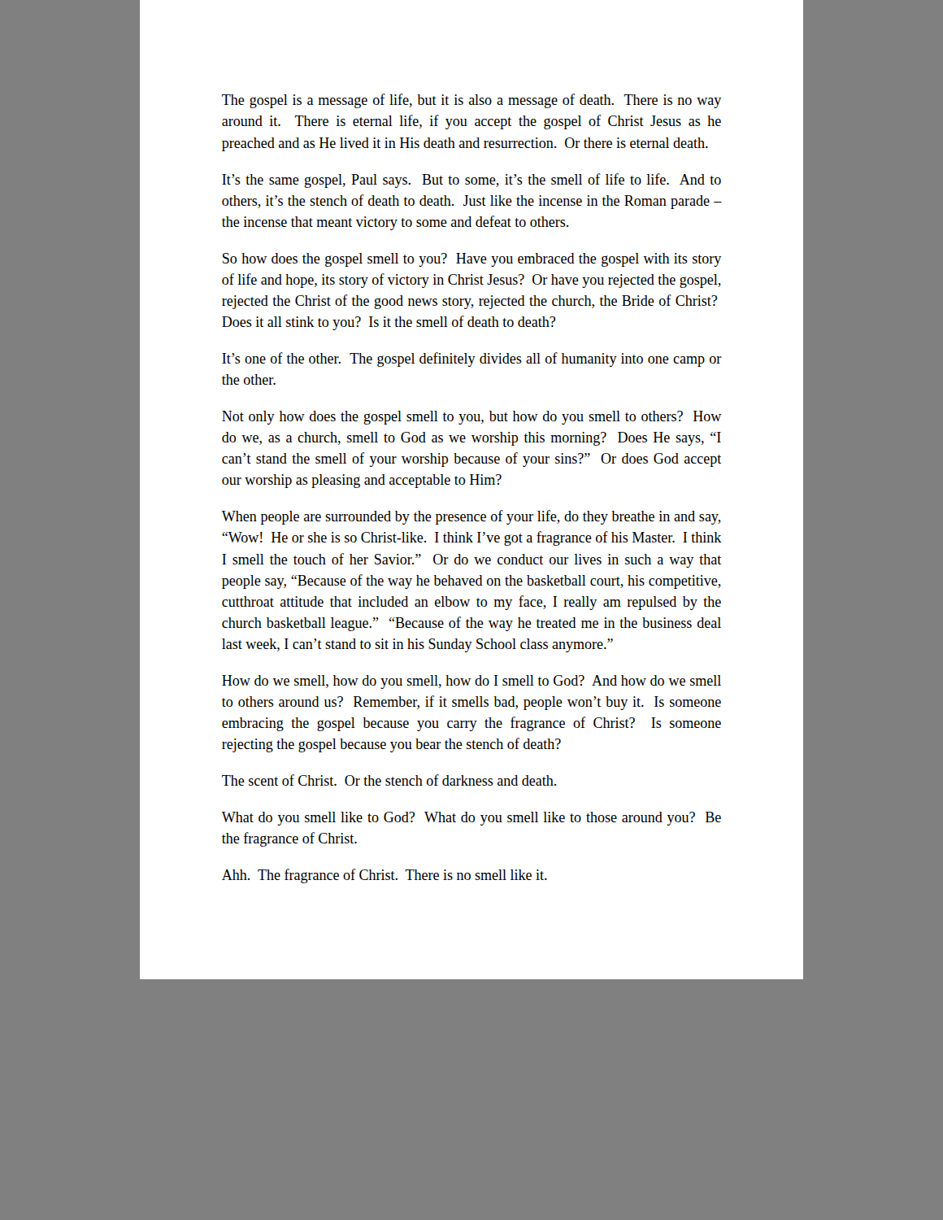The gospel is a message of life, but it is also a message of death. There is no way around it. There is eternal life, if you accept the gospel of Christ Jesus as he preached and as He lived it in His death and resurrection. Or there is eternal death.
It’s the same gospel, Paul says. But to some, it’s the smell of life to life. And to others, it’s the stench of death to death. Just like the incense in the Roman parade – the incense that meant victory to some and defeat to others.
So how does the gospel smell to you? Have you embraced the gospel with its story of life and hope, its story of victory in Christ Jesus? Or have you rejected the gospel, rejected the Christ of the good news story, rejected the church, the Bride of Christ? Does it all stink to you? Is it the smell of death to death?
It’s one of the other. The gospel definitely divides all of humanity into one camp or the other.
Not only how does the gospel smell to you, but how do you smell to others? How do we, as a church, smell to God as we worship this morning? Does He says, “I can’t stand the smell of your worship because of your sins?” Or does God accept our worship as pleasing and acceptable to Him?
When people are surrounded by the presence of your life, do they breathe in and say, “Wow! He or she is so Christ-like. I think I’ve got a fragrance of his Master. I think I smell the touch of her Savior.” Or do we conduct our lives in such a way that people say, “Because of the way he behaved on the basketball court, his competitive, cutthroat attitude that included an elbow to my face, I really am repulsed by the church basketball league.” “Because of the way he treated me in the business deal last week, I can’t stand to sit in his Sunday School class anymore.”
How do we smell, how do you smell, how do I smell to God? And how do we smell to others around us? Remember, if it smells bad, people won’t buy it. Is someone embracing the gospel because you carry the fragrance of Christ? Is someone rejecting the gospel because you bear the stench of death?
The scent of Christ. Or the stench of darkness and death.
What do you smell like to God? What do you smell like to those around you? Be the fragrance of Christ.
Ahh. The fragrance of Christ. There is no smell like it.